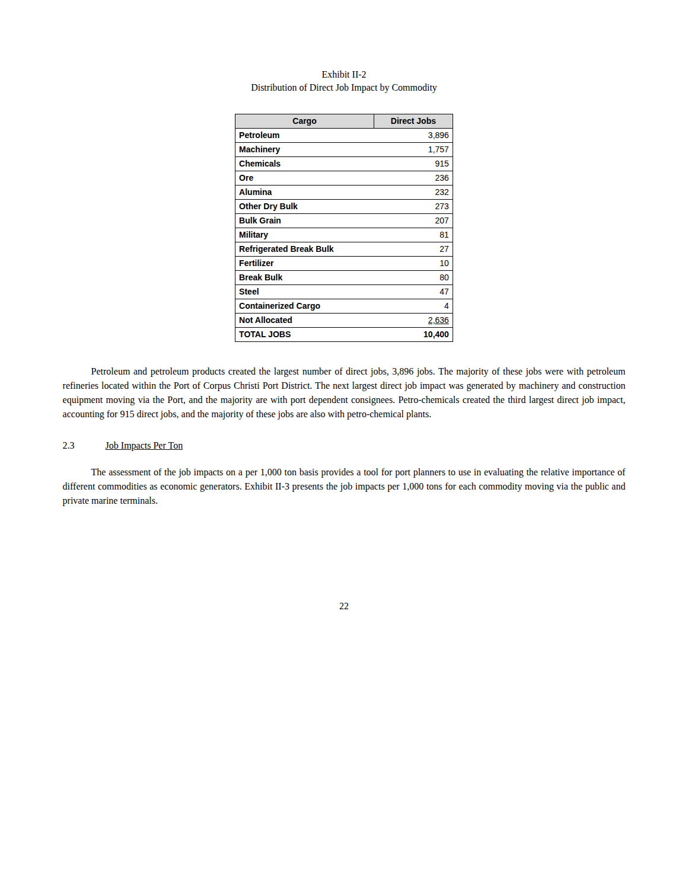Exhibit II-2
Distribution of Direct Job Impact by Commodity
| Cargo | Direct Jobs |
| --- | --- |
| Petroleum | 3,896 |
| Machinery | 1,757 |
| Chemicals | 915 |
| Ore | 236 |
| Alumina | 232 |
| Other Dry Bulk | 273 |
| Bulk Grain | 207 |
| Military | 81 |
| Refrigerated Break Bulk | 27 |
| Fertilizer | 10 |
| Break Bulk | 80 |
| Steel | 47 |
| Containerized Cargo | 4 |
| Not Allocated | 2,636 |
| TOTAL JOBS | 10,400 |
Petroleum and petroleum products created the largest number of direct jobs, 3,896 jobs. The majority of these jobs were with petroleum refineries located within the Port of Corpus Christi Port District. The next largest direct job impact was generated by machinery and construction equipment moving via the Port, and the majority are with port dependent consignees. Petro-chemicals created the third largest direct job impact, accounting for 915 direct jobs, and the majority of these jobs are also with petro-chemical plants.
2.3 Job Impacts Per Ton
The assessment of the job impacts on a per 1,000 ton basis provides a tool for port planners to use in evaluating the relative importance of different commodities as economic generators. Exhibit II-3 presents the job impacts per 1,000 tons for each commodity moving via the public and private marine terminals.
22